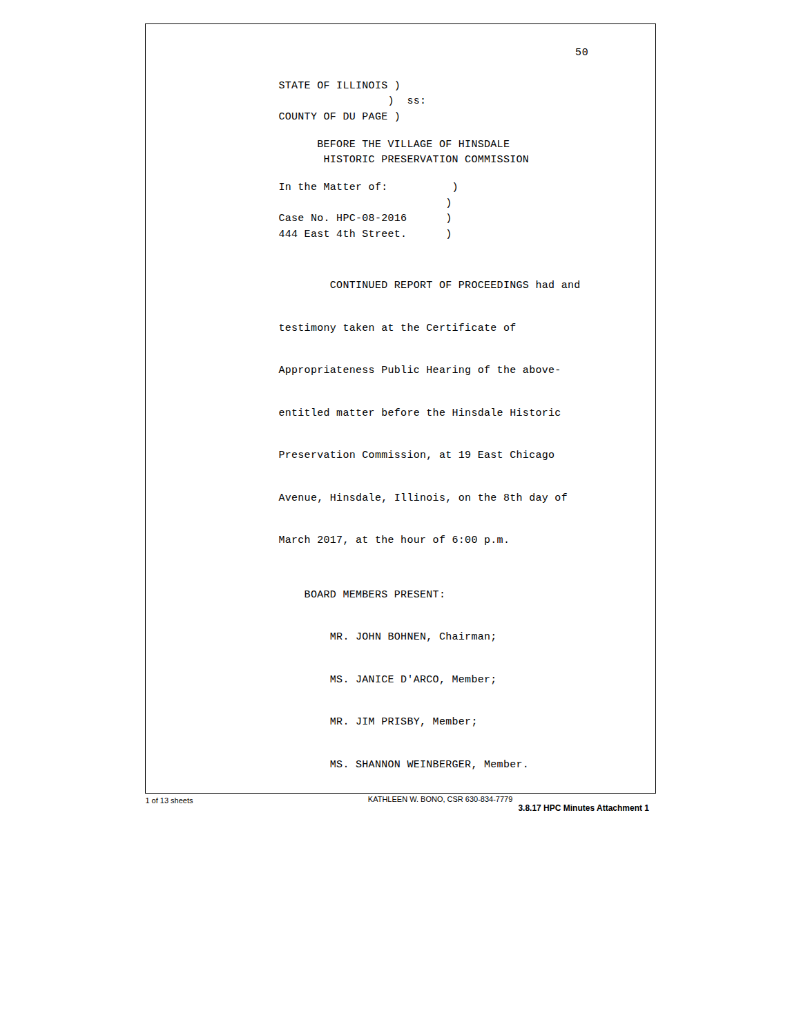50
STATE OF ILLINOIS )
                 )  ss:
COUNTY OF DU PAGE )
      BEFORE THE VILLAGE OF HINSDALE
       HISTORIC PRESERVATION COMMISSION
In the Matter of:          )
                          )
Case No. HPC-08-2016      )
444 East 4th Street.      )
        CONTINUED REPORT OF PROCEEDINGS had and

testimony taken at the Certificate of

Appropriateness Public Hearing of the above-

entitled matter before the Hinsdale Historic

Preservation Commission, at 19 East Chicago

Avenue, Hinsdale, Illinois, on the 8th day of

March 2017, at the hour of 6:00 p.m.
    BOARD MEMBERS PRESENT:

        MR. JOHN BOHNEN, Chairman;

        MS. JANICE D'ARCO, Member;

        MR. JIM PRISBY, Member;

        MS. SHANNON WEINBERGER, Member.
1 of 13 sheets
KATHLEEN W. BONO, CSR 630-834-7779
3.8.17 HPC Minutes Attachment 1